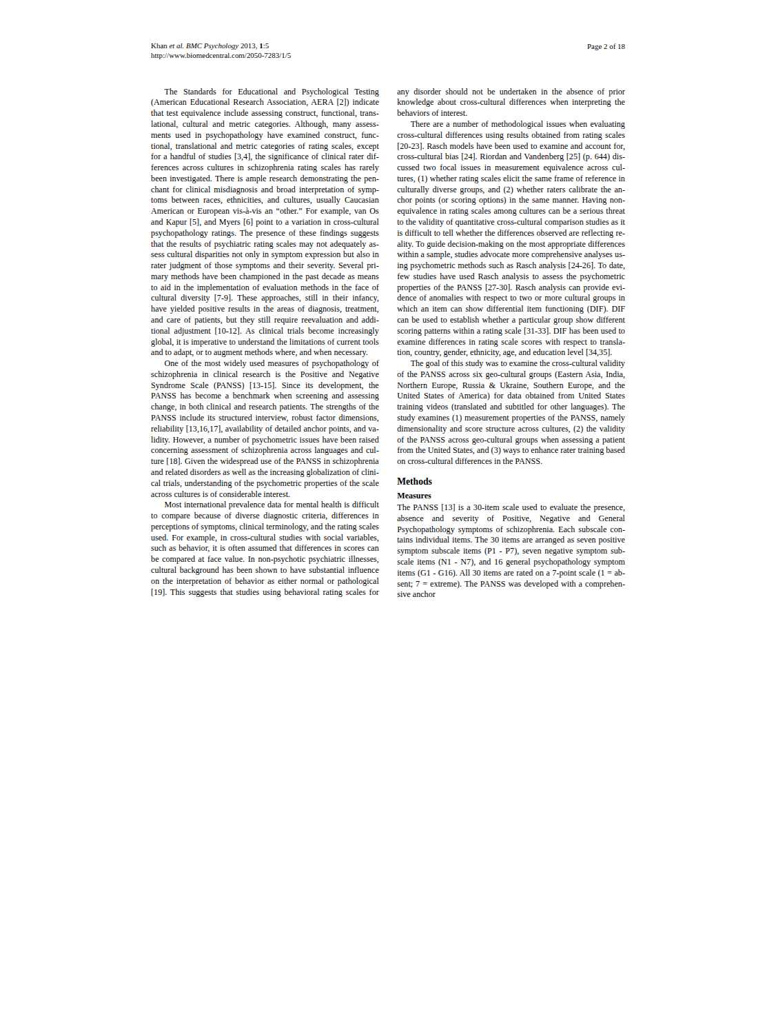Khan et al. BMC Psychology 2013, 1:5
http://www.biomedcentral.com/2050-7283/1/5
Page 2 of 18
The Standards for Educational and Psychological Testing (American Educational Research Association, AERA [2]) indicate that test equivalence include assessing construct, functional, translational, cultural and metric categories. Although, many assessments used in psychopathology have examined construct, functional, translational and metric categories of rating scales, except for a handful of studies [3,4], the significance of clinical rater differences across cultures in schizophrenia rating scales has rarely been investigated. There is ample research demonstrating the penchant for clinical misdiagnosis and broad interpretation of symptoms between races, ethnicities, and cultures, usually Caucasian American or European vis-à-vis an “other.” For example, van Os and Kapur [5], and Myers [6] point to a variation in cross-cultural psychopathology ratings. The presence of these findings suggests that the results of psychiatric rating scales may not adequately assess cultural disparities not only in symptom expression but also in rater judgment of those symptoms and their severity. Several primary methods have been championed in the past decade as means to aid in the implementation of evaluation methods in the face of cultural diversity [7-9]. These approaches, still in their infancy, have yielded positive results in the areas of diagnosis, treatment, and care of patients, but they still require reevaluation and additional adjustment [10-12]. As clinical trials become increasingly global, it is imperative to understand the limitations of current tools and to adapt, or to augment methods where, and when necessary.
One of the most widely used measures of psychopathology of schizophrenia in clinical research is the Positive and Negative Syndrome Scale (PANSS) [13-15]. Since its development, the PANSS has become a benchmark when screening and assessing change, in both clinical and research patients. The strengths of the PANSS include its structured interview, robust factor dimensions, reliability [13,16,17], availability of detailed anchor points, and validity. However, a number of psychometric issues have been raised concerning assessment of schizophrenia across languages and culture [18]. Given the widespread use of the PANSS in schizophrenia and related disorders as well as the increasing globalization of clinical trials, understanding of the psychometric properties of the scale across cultures is of considerable interest.
Most international prevalence data for mental health is difficult to compare because of diverse diagnostic criteria, differences in perceptions of symptoms, clinical terminology, and the rating scales used. For example, in cross-cultural studies with social variables, such as behavior, it is often assumed that differences in scores can be compared at face value. In non-psychotic psychiatric illnesses, cultural background has been shown to have substantial influence on the interpretation of behavior as either normal or pathological [19]. This suggests that studies using behavioral rating scales for any disorder should not be undertaken in the absence of prior knowledge about cross-cultural differences when interpreting the behaviors of interest.
There are a number of methodological issues when evaluating cross-cultural differences using results obtained from rating scales [20-23]. Rasch models have been used to examine and account for, cross-cultural bias [24]. Riordan and Vandenberg [25] (p. 644) discussed two focal issues in measurement equivalence across cultures, (1) whether rating scales elicit the same frame of reference in culturally diverse groups, and (2) whether raters calibrate the anchor points (or scoring options) in the same manner. Having non-equivalence in rating scales among cultures can be a serious threat to the validity of quantitative cross-cultural comparison studies as it is difficult to tell whether the differences observed are reflecting reality. To guide decision-making on the most appropriate differences within a sample, studies advocate more comprehensive analyses using psychometric methods such as Rasch analysis [24-26]. To date, few studies have used Rasch analysis to assess the psychometric properties of the PANSS [27-30]. Rasch analysis can provide evidence of anomalies with respect to two or more cultural groups in which an item can show differential item functioning (DIF). DIF can be used to establish whether a particular group show different scoring patterns within a rating scale [31-33]. DIF has been used to examine differences in rating scale scores with respect to translation, country, gender, ethnicity, age, and education level [34,35].
The goal of this study was to examine the cross-cultural validity of the PANSS across six geo-cultural groups (Eastern Asia, India, Northern Europe, Russia & Ukraine, Southern Europe, and the United States of America) for data obtained from United States training videos (translated and subtitled for other languages). The study examines (1) measurement properties of the PANSS, namely dimensionality and score structure across cultures, (2) the validity of the PANSS across geo-cultural groups when assessing a patient from the United States, and (3) ways to enhance rater training based on cross-cultural differences in the PANSS.
Methods
Measures
The PANSS [13] is a 30-item scale used to evaluate the presence, absence and severity of Positive, Negative and General Psychopathology symptoms of schizophrenia. Each subscale contains individual items. The 30 items are arranged as seven positive symptom subscale items (P1 - P7), seven negative symptom subscale items (N1 - N7), and 16 general psychopathology symptom items (G1 - G16). All 30 items are rated on a 7-point scale (1 = absent; 7 = extreme). The PANSS was developed with a comprehensive anchor